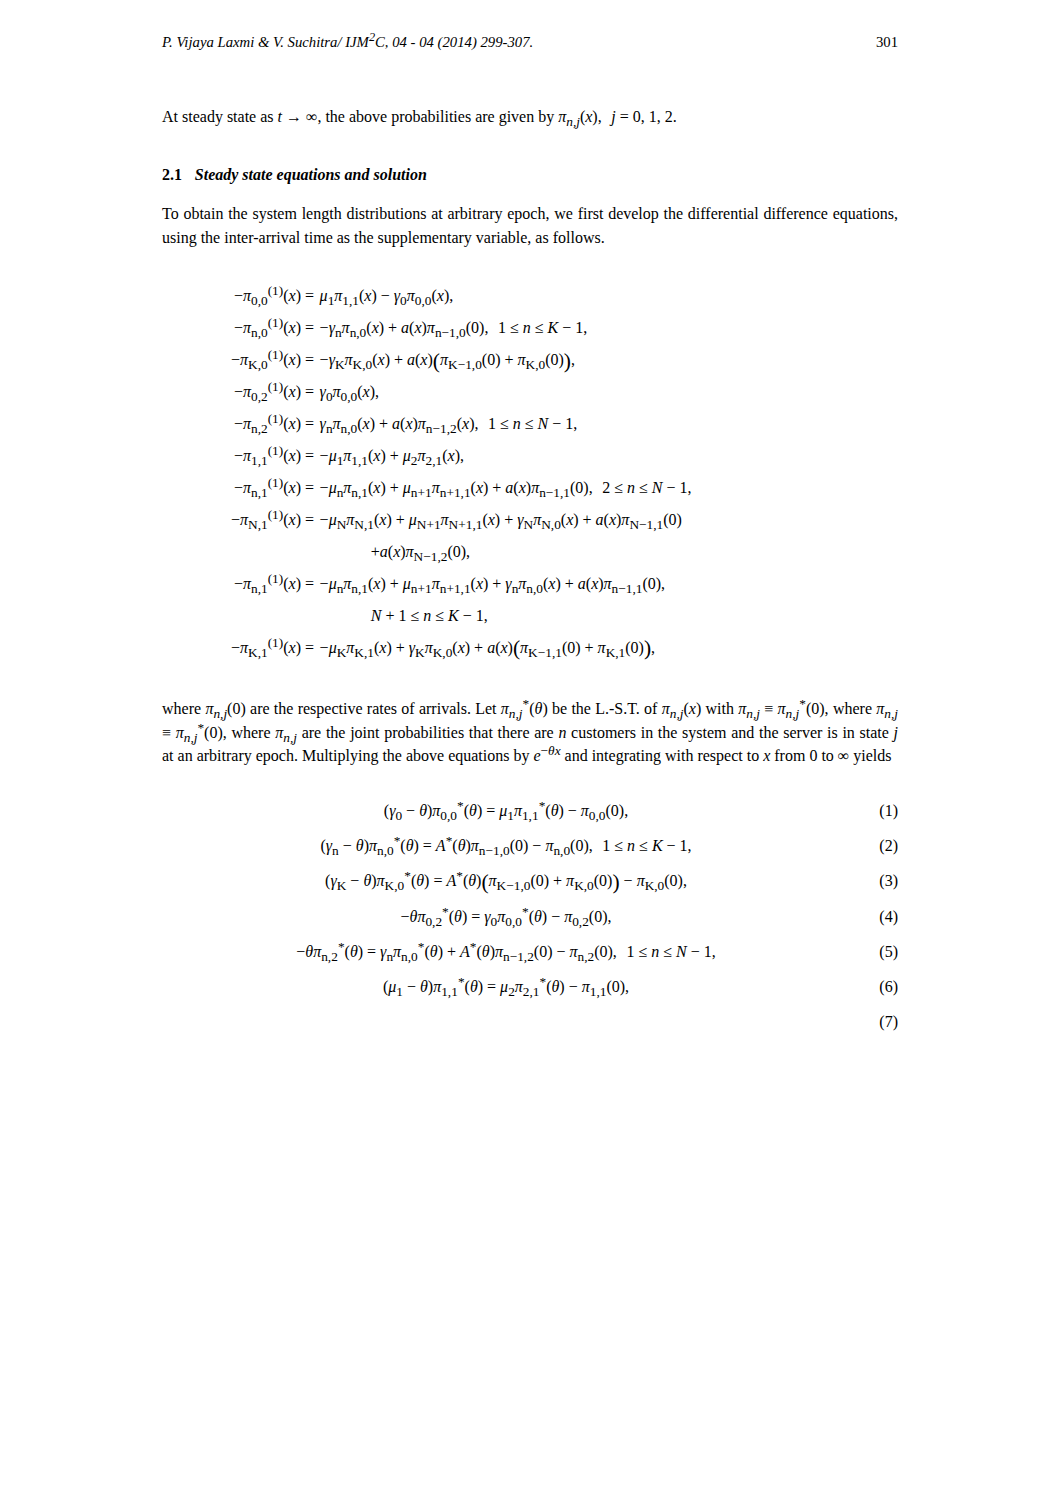P. Vijaya Laxmi & V. Suchitra/ IJM2C, 04 - 04 (2014) 299-307. 301
At steady state as t → ∞, the above probabilities are given by πn,j(x), j = 0, 1, 2.
2.1 Steady state equations and solution
To obtain the system length distributions at arbitrary epoch, we first develop the differential difference equations, using the inter-arrival time as the supplementary variable, as follows.
−π0,0(1)(x) = μ1π1,1(x) − γ0π0,0(x),
−πn,0(1)(x) = −γnπn,0(x) + a(x)πn−1,0(0), 1 ≤ n ≤ K − 1,
−πK,0(1)(x) = −γKπK,0(x) + a(x)(πK−1,0(0) + πK,0(0)),
−π0,2(1)(x) = γ0π0,0(x),
−πn,2(1)(x) = γnπn,0(x) + a(x)πn−1,2(x), 1 ≤ n ≤ N − 1,
−π1,1(1)(x) = −μ1π1,1(x) + μ2π2,1(x),
−πn,1(1)(x) = −μnπn,1(x) + μn+1πn+1,1(x) + a(x)πn−1,1(0), 2 ≤ n ≤ N − 1,
−πN,1(1)(x) = −μNπN,1(x) + μN+1πN+1,1(x) + γNπN,0(x) + a(x)πN−1,1(0)
+a(x)πN−1,2(0),
−πn,1(1)(x) = −μnπn,1(x) + μn+1πn+1,1(x) + γnπn,0(x) + a(x)πn−1,1(0),
N + 1 ≤ n ≤ K − 1,
−πK,1(1)(x) = −μKπK,1(x) + γKπK,0(x) + a(x)(πK−1,1(0) + πK,1(0)),
where πn,j(0) are the respective rates of arrivals. Let πn,j*(θ) be the L.-S.T. of πn,j(x) with πn,j ≡ πn,j*(0), where πn,j ≡ πn,j*(0), where πn,j are the joint probabilities that there are n customers in the system and the server is in state j at an arbitrary epoch. Multiplying the above equations by e−θx and integrating with respect to x from 0 to ∞ yields
(γ0 − θ)π0,0*(θ) = μ1π1,1*(θ) − π0,0(0), (1)
(γn − θ)πn,0*(θ) = A*(θ)πn−1,0(0) − πn,0(0), 1 ≤ n ≤ K − 1, (2)
(γK − θ)πK,0*(θ) = A*(θ)(πK−1,0(0) + πK,0(0)) − πK,0(0), (3)
−θπ0,2*(θ) = γ0π0,0*(θ) − π0,2(0), (4)
−θπn,2*(θ) = γnπn,0*(θ) + A*(θ)πn−1,2(0) − πn,2(0), 1 ≤ n ≤ N − 1, (5)
(μ1 − θ)π1,1*(θ) = μ2π2,1*(θ) − π1,1(0), (6)
(7)